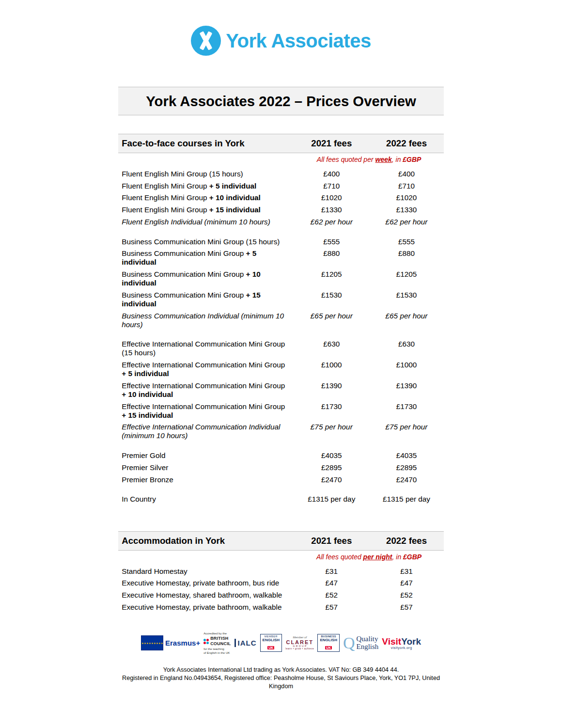York Associates
York Associates 2022 – Prices Overview
| Face-to-face courses in York | 2021 fees | 2022 fees |
| --- | --- | --- |
| | All fees quoted per week , in £GBP |
| Fluent English Mini Group (15 hours) | £400 | £400 |
| Fluent English Mini Group + 5 individual | £710 | £710 |
| Fluent English Mini Group + 10 individual | £1020 | £1020 |
| Fluent English Mini Group + 15 individual | £1330 | £1330 |
| Fluent English Individual (minimum 10 hours) | £62 per hour | £62 per hour |
| Business Communication Mini Group (15 hours) | £555 | £555 |
| Business Communication Mini Group + 5 individual | £880 | £880 |
| Business Communication Mini Group + 10 individual | £1205 | £1205 |
| Business Communication Mini Group + 15 individual | £1530 | £1530 |
| Business Communication Individual (minimum 10 hours) | £65 per hour | £65 per hour |
| Effective International Communication Mini Group (15 hours) | £630 | £630 |
| Effective International Communication Mini Group + 5 individual | £1000 | £1000 |
| Effective International Communication Mini Group + 10 individual | £1390 | £1390 |
| Effective International Communication Mini Group + 15 individual | £1730 | £1730 |
| Effective International Communication Individual (minimum 10 hours) | £75 per hour | £75 per hour |
| Premier Gold | £4035 | £4035 |
| Premier Silver | £2895 | £2895 |
| Premier Bronze | £2470 | £2470 |
| In Country | £1315 per day | £1315 per day |
| Accommodation in York | 2021 fees | 2022 fees |
| --- | --- | --- |
| | All fees quoted per night , in £GBP |
| Standard Homestay | £31 | £31 |
| Executive Homestay, private bathroom, bus ride | £47 | £47 |
| Executive Homestay, shared bathroom, walkable | £52 | £52 |
| Executive Homestay, private bathroom, walkable | £57 | £57 |
Erasmus+
Accredited by the
BRITISH
COUNCIL
for the teaching
of English in the UK
IALC
MEMBER
ENGLISH
UK
Member of
CLARET
G R O U P
learn • grow • achieve
BUSINESS
ENGLISH
UK
Q
Quality
English
VisitYork
visityork.org
York Associates International Ltd trading as York Associates. VAT No: GB 349 4404 44.
Registered in England No.04943654, Registered office: Peasholme House, St Saviours Place, York, YO1 7PJ, United Kingdom